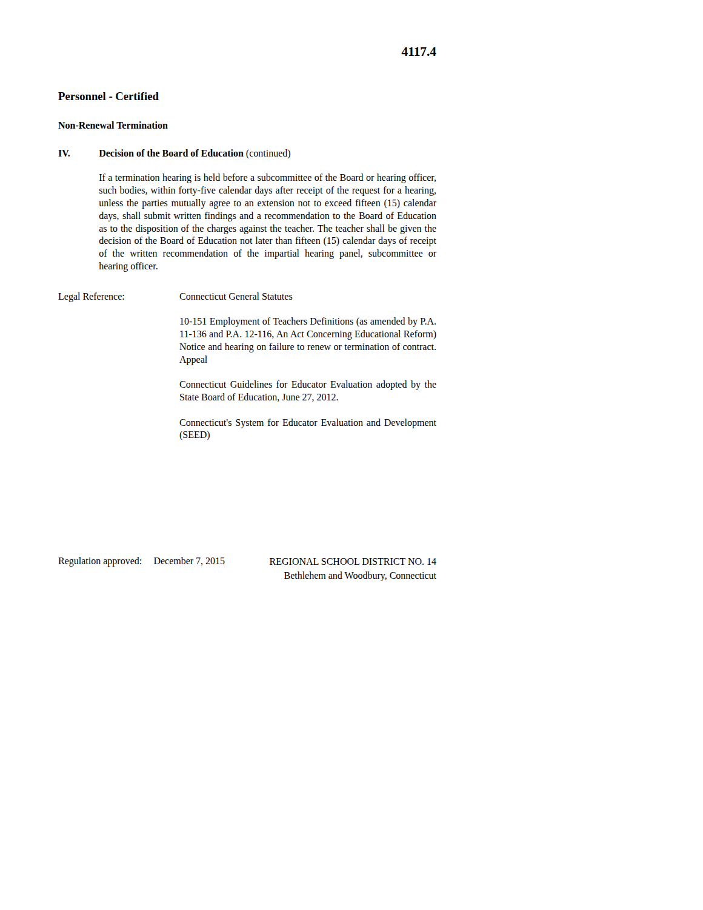4117.4
Personnel - Certified
Non-Renewal Termination
IV.
Decision of the Board of Education (continued)
If a termination hearing is held before a subcommittee of the Board or hearing officer, such bodies, within forty-five calendar days after receipt of the request for a hearing, unless the parties mutually agree to an extension not to exceed fifteen (15) calendar days, shall submit written findings and a recommendation to the Board of Education as to the disposition of the charges against the teacher. The teacher shall be given the decision of the Board of Education not later than fifteen (15) calendar days of receipt of the written recommendation of the impartial hearing panel, subcommittee or hearing officer.
Legal Reference:
Connecticut General Statutes
10-151 Employment of Teachers Definitions (as amended by P.A. 11-136 and P.A. 12-116, An Act Concerning Educational Reform) Notice and hearing on failure to renew or termination of contract. Appeal
Connecticut Guidelines for Educator Evaluation adopted by the State Board of Education, June 27, 2012.
Connecticut's System for Educator Evaluation and Development (SEED)
Regulation approved:
December 7, 2015
REGIONAL SCHOOL DISTRICT NO. 14
Bethlehem and Woodbury, Connecticut